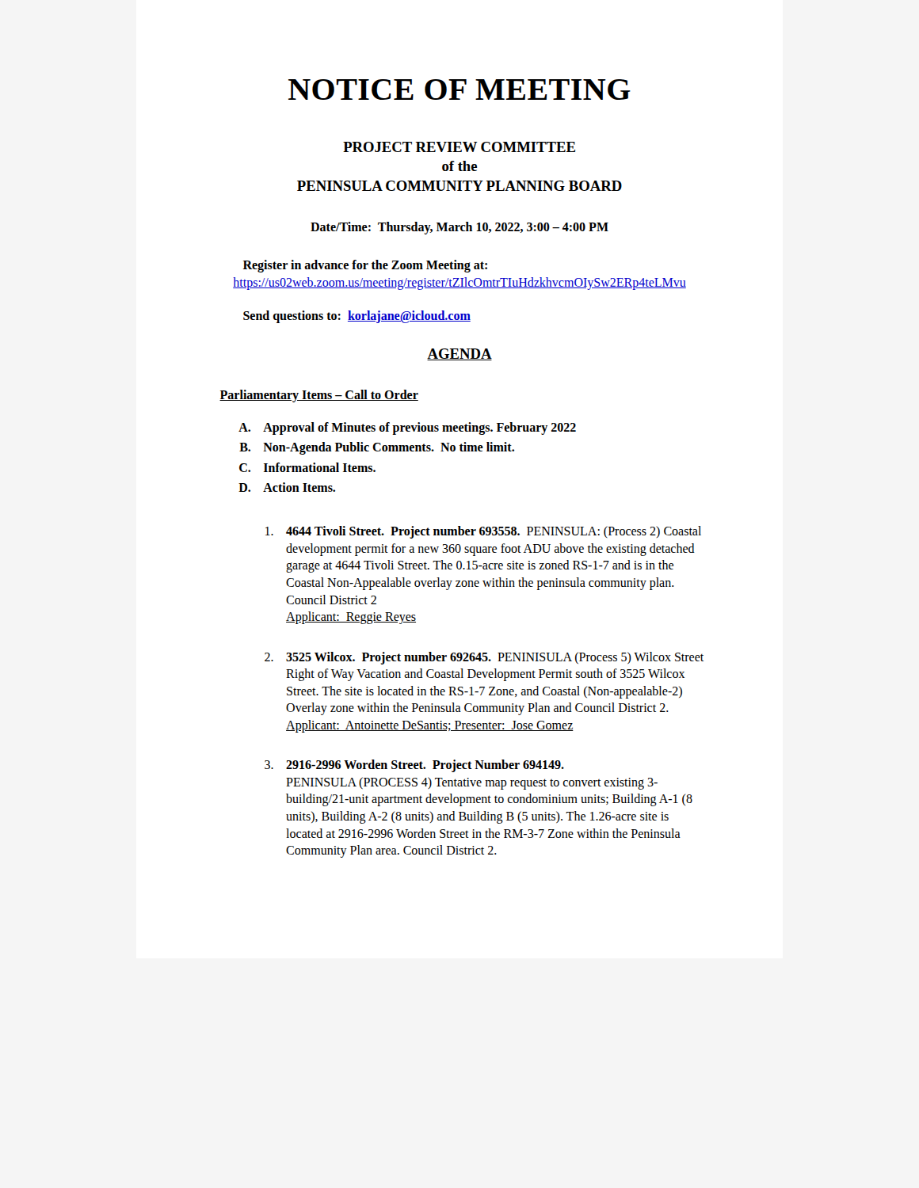NOTICE OF MEETING
PROJECT REVIEW COMMITTEE
of the
PENINSULA COMMUNITY PLANNING BOARD
Date/Time: Thursday, March 10, 2022, 3:00 – 4:00 PM
Register in advance for the Zoom Meeting at:
https://us02web.zoom.us/meeting/register/tZIlcOmtrTIuHdzkhvcmOIySw2ERp4teLMvu
Send questions to: korlajane@icloud.com
AGENDA
Parliamentary Items – Call to Order
Approval of Minutes of previous meetings. February 2022
Non-Agenda Public Comments. No time limit.
Informational Items.
Action Items.
4644 Tivoli Street. Project number 693558. PENINSULA: (Process 2) Coastal development permit for a new 360 square foot ADU above the existing detached garage at 4644 Tivoli Street. The 0.15-acre site is zoned RS-1-7 and is in the Coastal Non-Appealable overlay zone within the peninsula community plan. Council District 2
Applicant: Reggie Reyes
3525 Wilcox. Project number 692645. PENINISULA (Process 5) Wilcox Street Right of Way Vacation and Coastal Development Permit south of 3525 Wilcox Street. The site is located in the RS-1-7 Zone, and Coastal (Non-appealable-2) Overlay zone within the Peninsula Community Plan and Council District 2.
Applicant: Antoinette DeSantis; Presenter: Jose Gomez
2916-2996 Worden Street. Project Number 694149.
PENINSULA (PROCESS 4) Tentative map request to convert existing 3-building/21-unit apartment development to condominium units; Building A-1 (8 units), Building A-2 (8 units) and Building B (5 units). The 1.26-acre site is located at 2916-2996 Worden Street in the RM-3-7 Zone within the Peninsula Community Plan area. Council District 2.